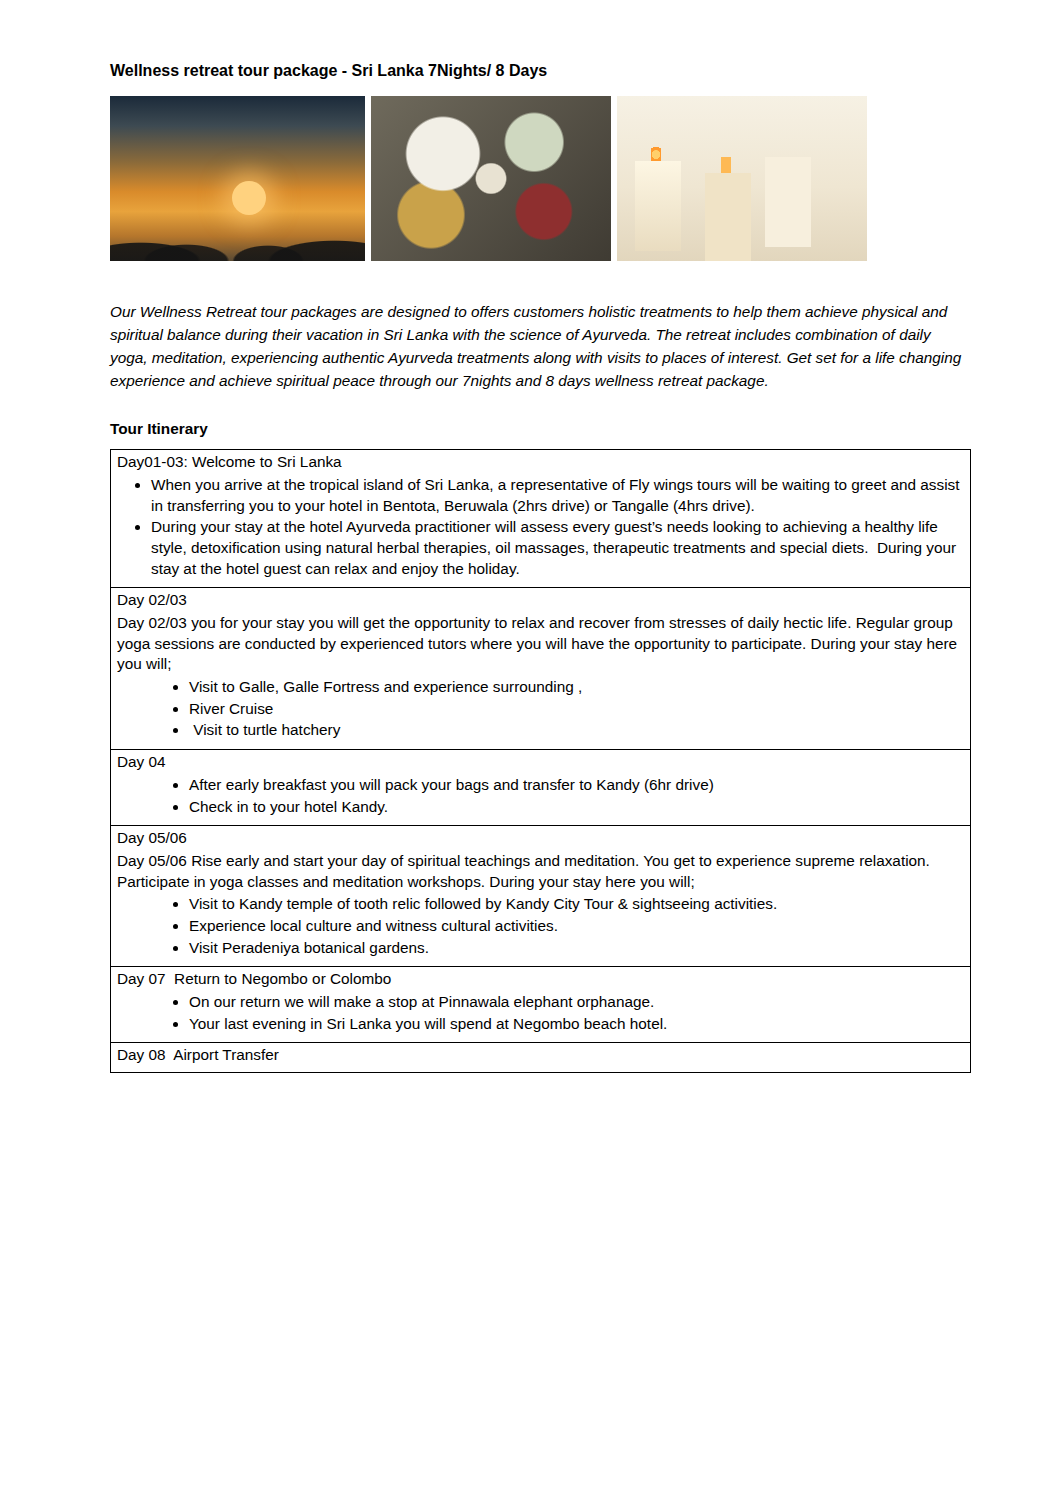Wellness retreat tour package - Sri Lanka 7Nights/ 8 Days
Our Wellness Retreat tour packages are designed to offers customers holistic treatments to help them achieve physical and spiritual balance during their vacation in Sri Lanka with the science of Ayurveda. The retreat includes combination of daily yoga, meditation, experiencing authentic Ayurveda treatments along with visits to places of interest. Get set for a life changing experience and achieve spiritual peace through our 7nights and 8 days wellness retreat package.
Tour Itinerary
| Day01-03: Welcome to Sri Lanka When you arrive at the tropical island of Sri Lanka, a representative of Fly wings tours will be waiting to greet and assist in transferring you to your hotel in Bentota, Beruwala (2hrs drive) or Tangalle (4hrs drive). During your stay at the hotel Ayurveda practitioner will assess every guest’s needs looking to achieving a healthy life style, detoxification using natural herbal therapies, oil massages, therapeutic treatments and special diets. During your stay at the hotel guest can relax and enjoy the holiday. |
| Day 02/03 Day 02/03 you for your stay you will get the opportunity to relax and recover from stresses of daily hectic life. Regular group yoga sessions are conducted by experienced tutors where you will have the opportunity to participate. During your stay here you will; Visit to Galle, Galle Fortress and experience surrounding , River Cruise Visit to turtle hatchery |
| Day 04 After early breakfast you will pack your bags and transfer to Kandy (6hr drive) Check in to your hotel Kandy. |
| Day 05/06 Day 05/06 Rise early and start your day of spiritual teachings and meditation. You get to experience supreme relaxation. Participate in yoga classes and meditation workshops. During your stay here you will; Visit to Kandy temple of tooth relic followed by Kandy City Tour & sightseeing activities. Experience local culture and witness cultural activities. Visit Peradeniya botanical gardens. |
| Day 07 Return to Negombo or Colombo On our return we will make a stop at Pinnawala elephant orphanage. Your last evening in Sri Lanka you will spend at Negombo beach hotel. |
| Day 08 Airport Transfer |